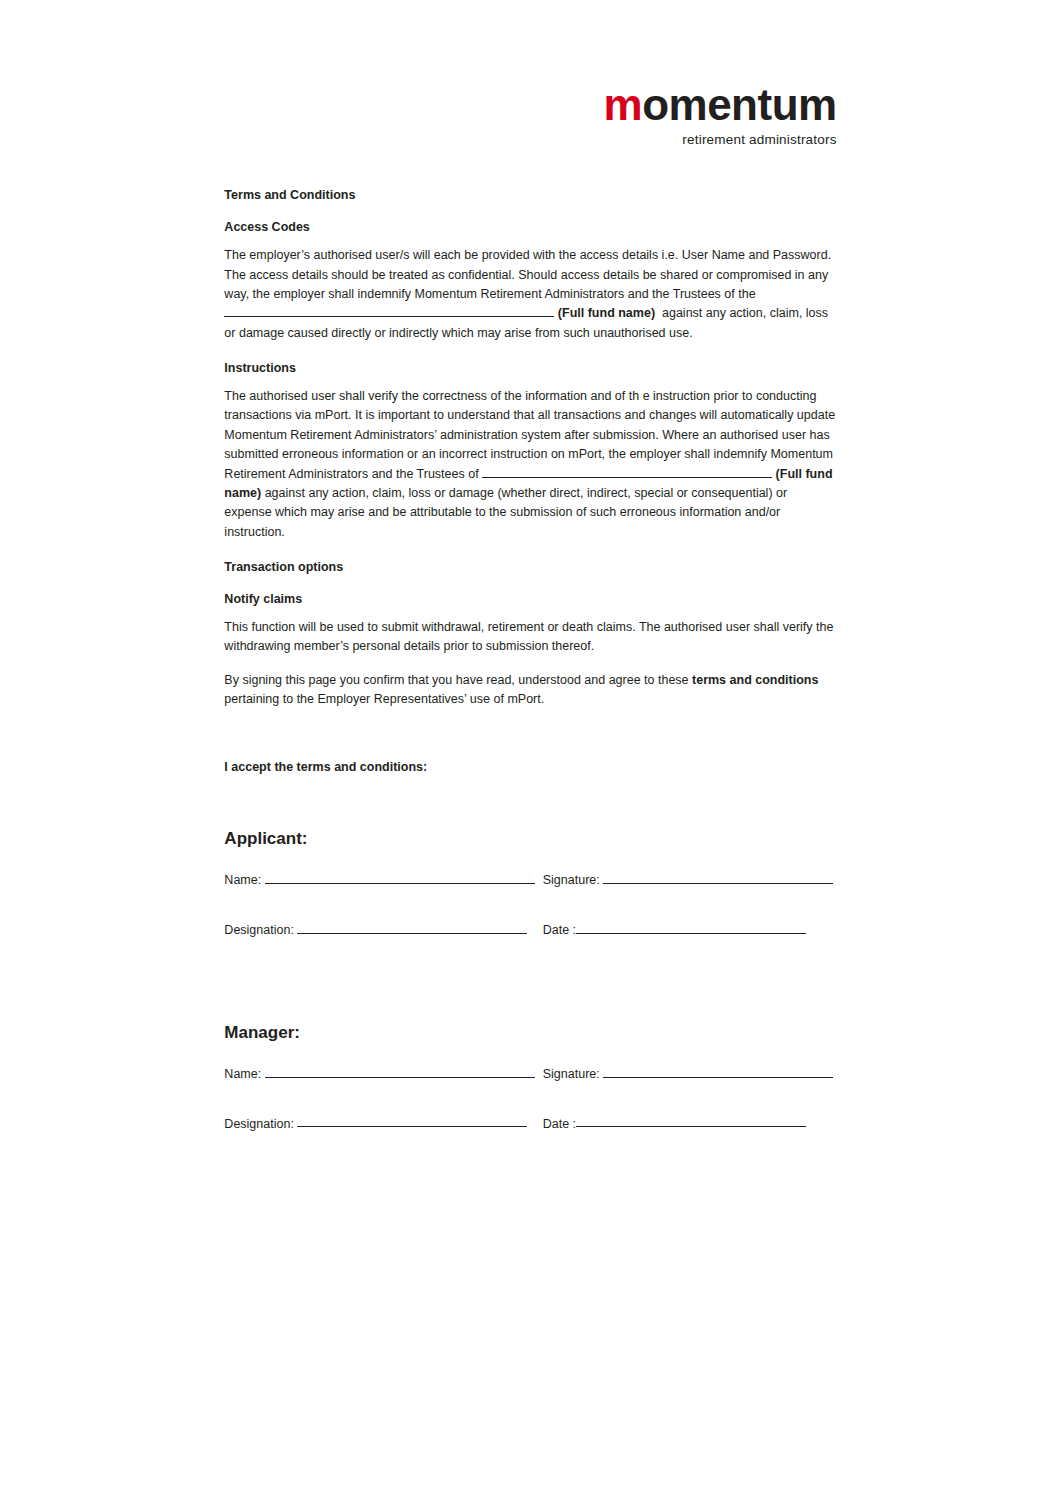momentum
retirement administrators
Terms and Conditions
Access Codes
The employer’s authorised user/s will each be provided with the access details i.e. User Name and Password. The access details should be treated as confidential. Should access details be shared or compromised in any way, the employer shall indemnify Momentum Retirement Administrators and the Trustees of the (Full fund name) against any action, claim, loss or damage caused directly or indirectly which may arise from such unauthorised use.
Instructions
The authorised user shall verify the correctness of the information and of th e instruction prior to conducting transactions via mPort. It is important to understand that all transactions and changes will automatically update Momentum Retirement Administrators’ administration system after submission. Where an authorised user has submitted erroneous information or an incorrect instruction on mPort, the employer shall indemnify Momentum Retirement Administrators and the Trustees of (Full fund name) against any action, claim, loss or damage (whether direct, indirect, special or consequential) or expense which may arise and be attributable to the submission of such erroneous information and/or instruction.
Transaction options
Notify claims
This function will be used to submit withdrawal, retirement or death claims. The authorised user shall verify the withdrawing member’s personal details prior to submission thereof.
By signing this page you confirm that you have read, understood and agree to these terms and conditions pertaining to the Employer Representatives’ use of mPort.
I accept the terms and conditions:
Applicant:
| Name: | Signature: |
| Designation: | Date : |
Manager:
| Name: | Signature: |
| Designation: | Date : |